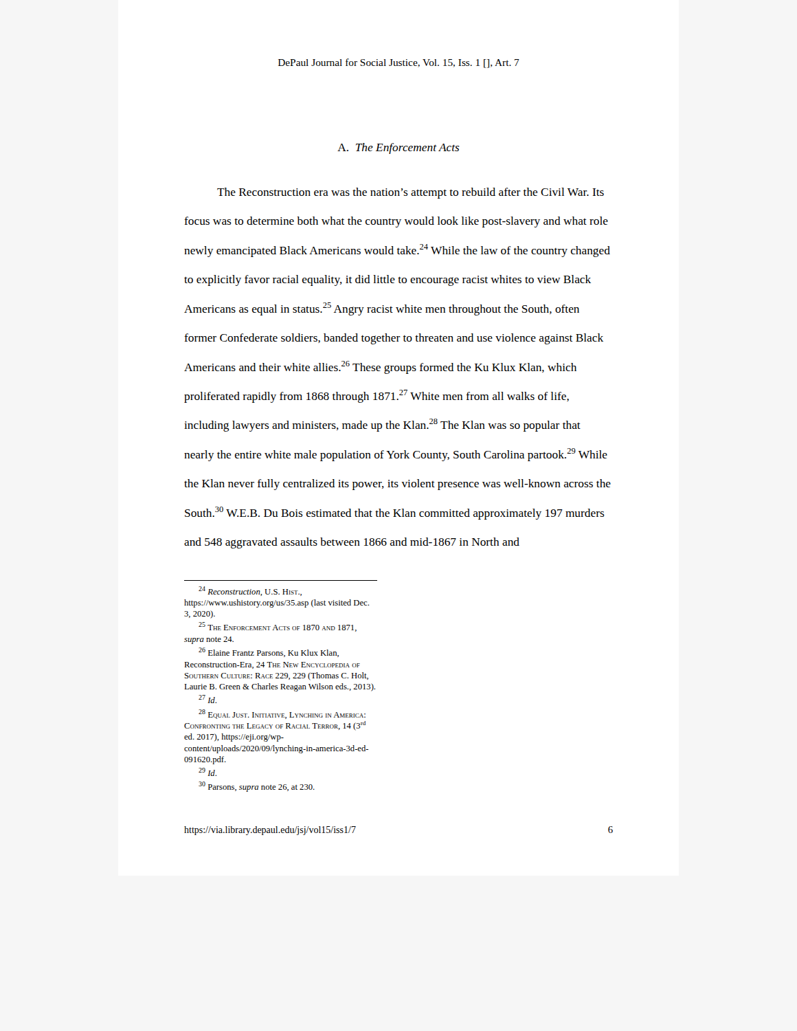DePaul Journal for Social Justice, Vol. 15, Iss. 1 [], Art. 7
A. The Enforcement Acts
The Reconstruction era was the nation’s attempt to rebuild after the Civil War. Its focus was to determine both what the country would look like post-slavery and what role newly emancipated Black Americans would take.24 While the law of the country changed to explicitly favor racial equality, it did little to encourage racist whites to view Black Americans as equal in status.25 Angry racist white men throughout the South, often former Confederate soldiers, banded together to threaten and use violence against Black Americans and their white allies.26 These groups formed the Ku Klux Klan, which proliferated rapidly from 1868 through 1871.27 White men from all walks of life, including lawyers and ministers, made up the Klan.28 The Klan was so popular that nearly the entire white male population of York County, South Carolina partook.29 While the Klan never fully centralized its power, its violent presence was well-known across the South.30 W.E.B. Du Bois estimated that the Klan committed approximately 197 murders and 548 aggravated assaults between 1866 and mid-1867 in North and
24 Reconstruction, U.S. Hist., https://www.ushistory.org/us/35.asp (last visited Dec. 3, 2020).
25 The Enforcement Acts of 1870 and 1871, supra note 24.
26 Elaine Frantz Parsons, Ku Klux Klan, Reconstruction-Era, 24 The New Encyclopedia of Southern Culture: Race 229, 229 (Thomas C. Holt, Laurie B. Green & Charles Reagan Wilson eds., 2013).
27 Id.
28 Equal Just. Initiative, Lynching in America: Confronting the Legacy of Racial Terror, 14 (3rd ed. 2017), https://eji.org/wp-content/uploads/2020/09/lynching-in-america-3d-ed-091620.pdf.
29 Id.
30 Parsons, supra note 26, at 230.
https://via.library.depaul.edu/jsj/vol15/iss1/7
6